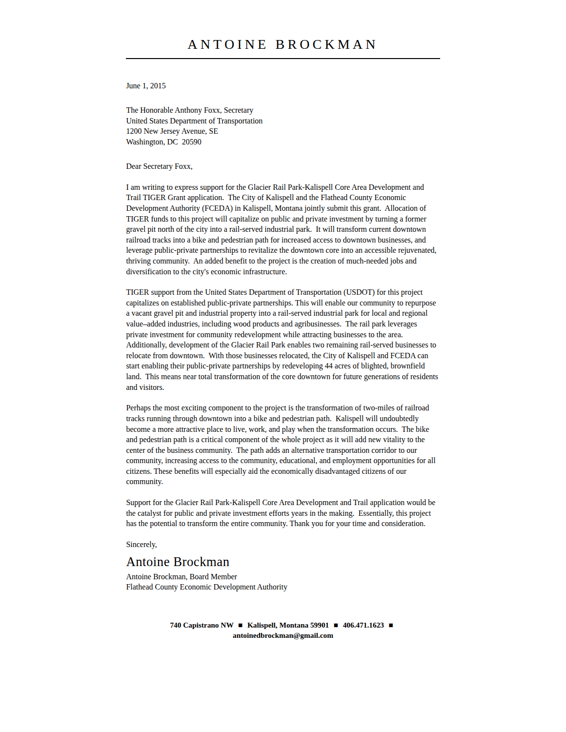Antoine Brockman
June 1, 2015
The Honorable Anthony Foxx, Secretary
United States Department of Transportation
1200 New Jersey Avenue, SE
Washington, DC 20590
Dear Secretary Foxx,
I am writing to express support for the Glacier Rail Park-Kalispell Core Area Development and Trail TIGER Grant application. The City of Kalispell and the Flathead County Economic Development Authority (FCEDA) in Kalispell, Montana jointly submit this grant. Allocation of TIGER funds to this project will capitalize on public and private investment by turning a former gravel pit north of the city into a rail-served industrial park. It will transform current downtown railroad tracks into a bike and pedestrian path for increased access to downtown businesses, and leverage public-private partnerships to revitalize the downtown core into an accessible rejuvenated, thriving community. An added benefit to the project is the creation of much-needed jobs and diversification to the city's economic infrastructure.
TIGER support from the United States Department of Transportation (USDOT) for this project capitalizes on established public-private partnerships. This will enable our community to repurpose a vacant gravel pit and industrial property into a rail-served industrial park for local and regional value–added industries, including wood products and agribusinesses. The rail park leverages private investment for community redevelopment while attracting businesses to the area. Additionally, development of the Glacier Rail Park enables two remaining rail-served businesses to relocate from downtown. With those businesses relocated, the City of Kalispell and FCEDA can start enabling their public-private partnerships by redeveloping 44 acres of blighted, brownfield land. This means near total transformation of the core downtown for future generations of residents and visitors.
Perhaps the most exciting component to the project is the transformation of two-miles of railroad tracks running through downtown into a bike and pedestrian path. Kalispell will undoubtedly become a more attractive place to live, work, and play when the transformation occurs. The bike and pedestrian path is a critical component of the whole project as it will add new vitality to the center of the business community. The path adds an alternative transportation corridor to our community, increasing access to the community, educational, and employment opportunities for all citizens. These benefits will especially aid the economically disadvantaged citizens of our community.
Support for the Glacier Rail Park-Kalispell Core Area Development and Trail application would be the catalyst for public and private investment efforts years in the making. Essentially, this project has the potential to transform the entire community. Thank you for your time and consideration.
Sincerely,
Antoine Brockman
Antoine Brockman, Board Member
Flathead County Economic Development Authority
740 Capistrano NW ■ Kalispell, Montana 59901 ■ 406.471.1623 ■ antoinedbrockman@gmail.com